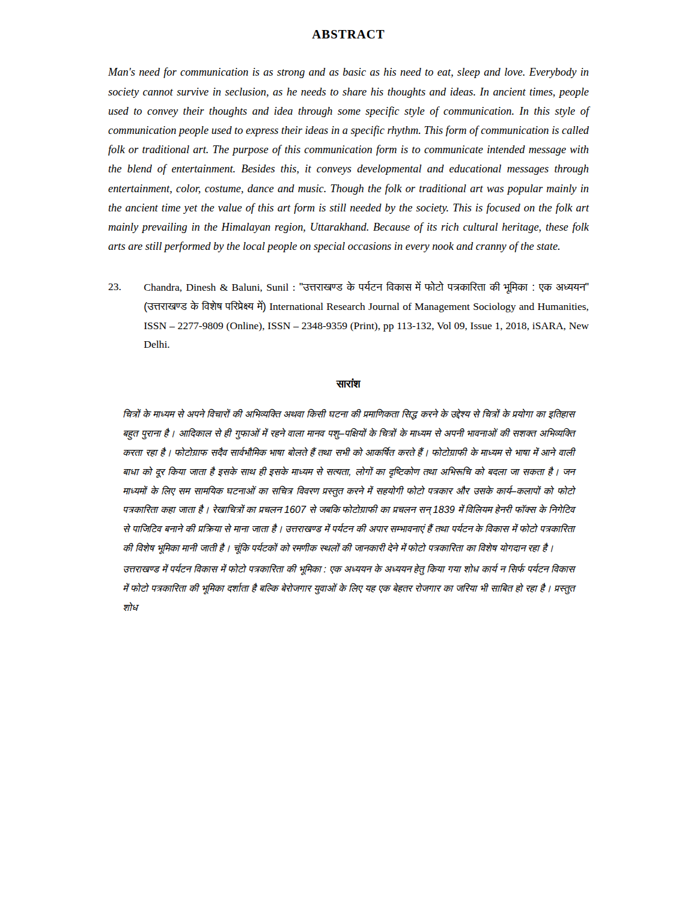ABSTRACT
Man's need for communication is as strong and as basic as his need to eat, sleep and love. Everybody in society cannot survive in seclusion, as he needs to share his thoughts and ideas. In ancient times, people used to convey their thoughts and idea through some specific style of communication. In this style of communication people used to express their ideas in a specific rhythm. This form of communication is called folk or traditional art. The purpose of this communication form is to communicate intended message with the blend of entertainment. Besides this, it conveys developmental and educational messages through entertainment, color, costume, dance and music. Though the folk or traditional art was popular mainly in the ancient time yet the value of this art form is still needed by the society. This is focused on the folk art mainly prevailing in the Himalayan region, Uttarakhand. Because of its rich cultural heritage, these folk arts are still performed by the local people on special occasions in every nook and cranny of the state.
23.
Chandra, Dinesh & Baluni, Sunil : "उत्तराखण्ड के पर्यटन विकास में फोटो पत्रकारिता की भूमिका : एक अध्ययन" (उत्तराखण्ड के विशेष परिप्रेक्ष्य में) International Research Journal of Management Sociology and Humanities, ISSN – 2277-9809 (Online), ISSN – 2348-9359 (Print), pp 113-132, Vol 09, Issue 1, 2018, iSARA, New Delhi.
सारांश
चित्रों के माध्यम से अपने विचारों की अभिव्यक्ति अथवा किसी घटना की प्रमाणिकता सिद्ध करने के उद्देश्य से चित्रों के प्रयोगा का इतिहास बहुत पुराना है। आदिकाल से ही गुफाओं में रहने वाला मानव पशु–पक्षियों के चित्रों के माध्यम से अपनी भावनाओं की सशक्त अभिव्यक्ति करता रहा है। फोटोग्राफ सदैव सार्वभौमिक भाषा बोलते हैं तथा सभी को आकर्षित करते हैं। फोटोग्राफी के माध्यम से भाषा में आने वाली बाधा को दूर किया जाता है इसके साथ ही इसके माध्यम से सत्यता, लोगों का दृष्टिकोण तथा अभिरूचि को बदला जा सकता है। जन माध्यमों के लिए सम सामयिक घटनाओं का सचित्र विवरण प्रस्तुत करने में सहयोगी फोटो पत्रकार और उसके कार्य–कलापों को फोटो पत्रकारिता कहा जाता है। रेखाचित्रों का प्रचलन 1607 से जबकि फोटोग्राफी का प्रचलन सन् 1839 में विलियम हेनरी फॉक्स के निगेटिव से पाजिटिव बनाने की प्रक्रिया से माना जाता है। उत्तराखण्ड में पर्यटन की अपार सम्भावनाएं हैं तथा पर्यटन के विकास में फोटो पत्रकारिता की विशेष भूमिका मानी जाती है। चूंकि पर्यटकों को रमणीक स्थलों की जानकारी देने में फोटो पत्रकारिता का विशेष योगदान रहा है।
उत्तराखण्ड में पर्यटन विकास में फोटो पत्रकारिता की भूमिका : एक अध्ययन के अध्ययन हेतु किया गया शोध कार्य न सिर्फ पर्यटन विकास में फोटो पत्रकारिता की भूमिका दर्शाता है बल्कि बेरोजगार युवाओं के लिए यह एक बेहतर रोजगार का जरिया भी साबित हो रहा है। प्रस्तुत शोध